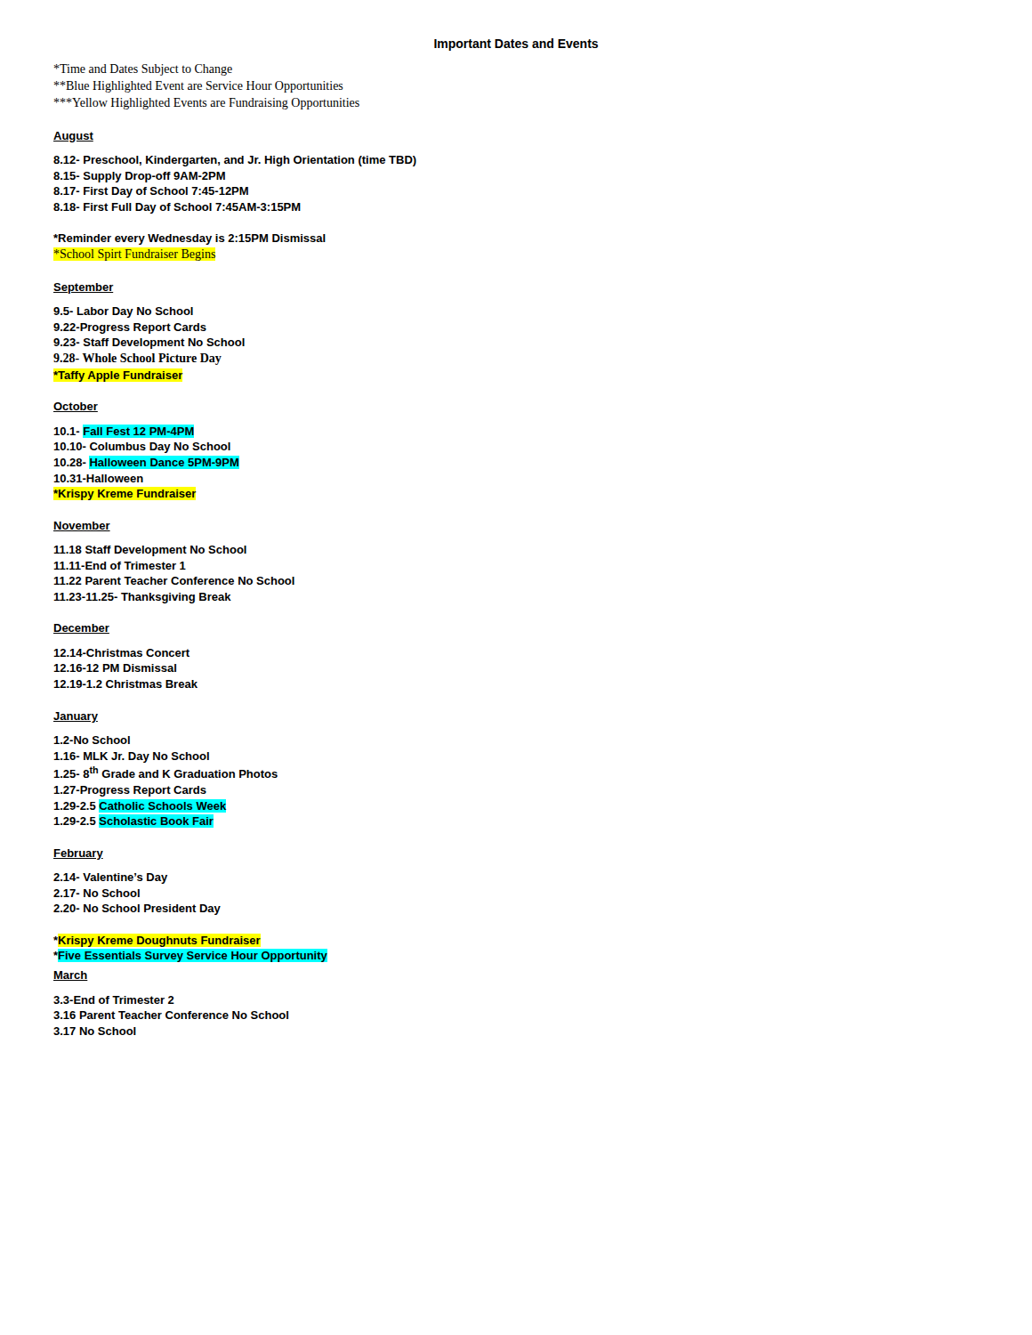Important Dates and Events
*Time and Dates Subject to Change
**Blue Highlighted Event are Service Hour Opportunities
***Yellow Highlighted Events are Fundraising Opportunities
August
8.12- Preschool, Kindergarten, and Jr. High Orientation (time TBD)
8.15- Supply Drop-off 9AM-2PM
8.17- First Day of School 7:45-12PM
8.18- First Full Day of School 7:45AM-3:15PM
*Reminder every Wednesday is 2:15PM Dismissal
*School Spirt Fundraiser Begins
September
9.5- Labor Day No School
9.22-Progress Report Cards
9.23- Staff Development No School
9.28- Whole School Picture Day
*Taffy Apple Fundraiser
October
10.1- Fall Fest 12 PM-4PM
10.10- Columbus Day No School
10.28- Halloween Dance 5PM-9PM
10.31-Halloween
*Krispy Kreme Fundraiser
November
11.18 Staff Development No School
11.11-End of Trimester 1
11.22 Parent Teacher Conference No School
11.23-11.25- Thanksgiving Break
December
12.14-Christmas Concert
12.16-12 PM Dismissal
12.19-1.2 Christmas Break
January
1.2-No School
1.16- MLK Jr. Day No School
1.25- 8th Grade and K Graduation Photos
1.27-Progress Report Cards
1.29-2.5 Catholic Schools Week
1.29-2.5 Scholastic Book Fair
February
2.14- Valentine’s Day
2.17- No School
2.20- No School President Day
*Krispy Kreme Doughnuts Fundraiser
*Five Essentials Survey Service Hour Opportunity
March
3.3-End of Trimester 2
3.16 Parent Teacher Conference No School
3.17 No School